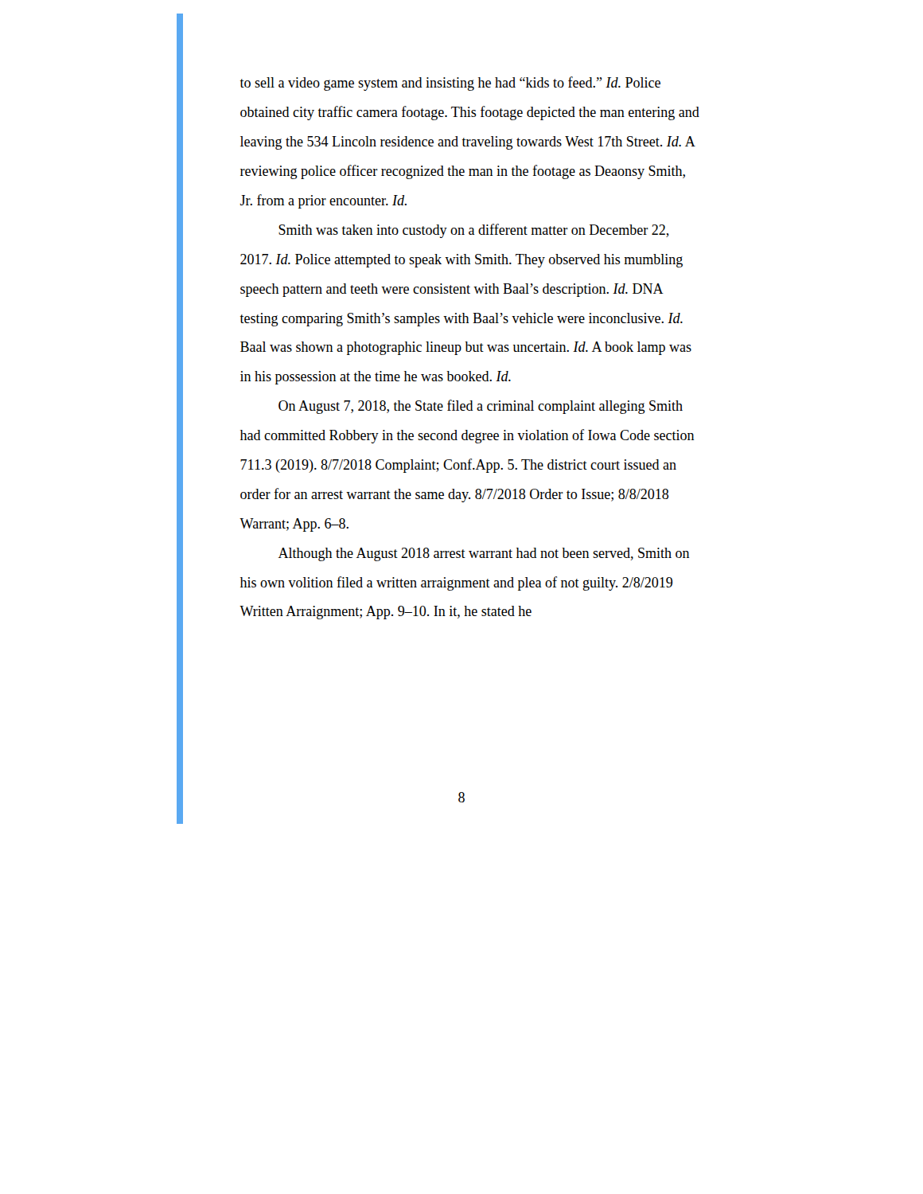to sell a video game system and insisting he had “kids to feed.” Id. Police obtained city traffic camera footage. This footage depicted the man entering and leaving the 534 Lincoln residence and traveling towards West 17th Street. Id. A reviewing police officer recognized the man in the footage as Deaonsy Smith, Jr. from a prior encounter. Id.
Smith was taken into custody on a different matter on December 22, 2017. Id. Police attempted to speak with Smith. They observed his mumbling speech pattern and teeth were consistent with Baal’s description. Id. DNA testing comparing Smith’s samples with Baal’s vehicle were inconclusive. Id. Baal was shown a photographic lineup but was uncertain. Id. A book lamp was in his possession at the time he was booked. Id.
On August 7, 2018, the State filed a criminal complaint alleging Smith had committed Robbery in the second degree in violation of Iowa Code section 711.3 (2019). 8/7/2018 Complaint; Conf.App. 5. The district court issued an order for an arrest warrant the same day. 8/7/2018 Order to Issue; 8/8/2018 Warrant; App. 6–8.
Although the August 2018 arrest warrant had not been served, Smith on his own volition filed a written arraignment and plea of not guilty. 2/8/2019 Written Arraignment; App. 9–10. In it, he stated he
8